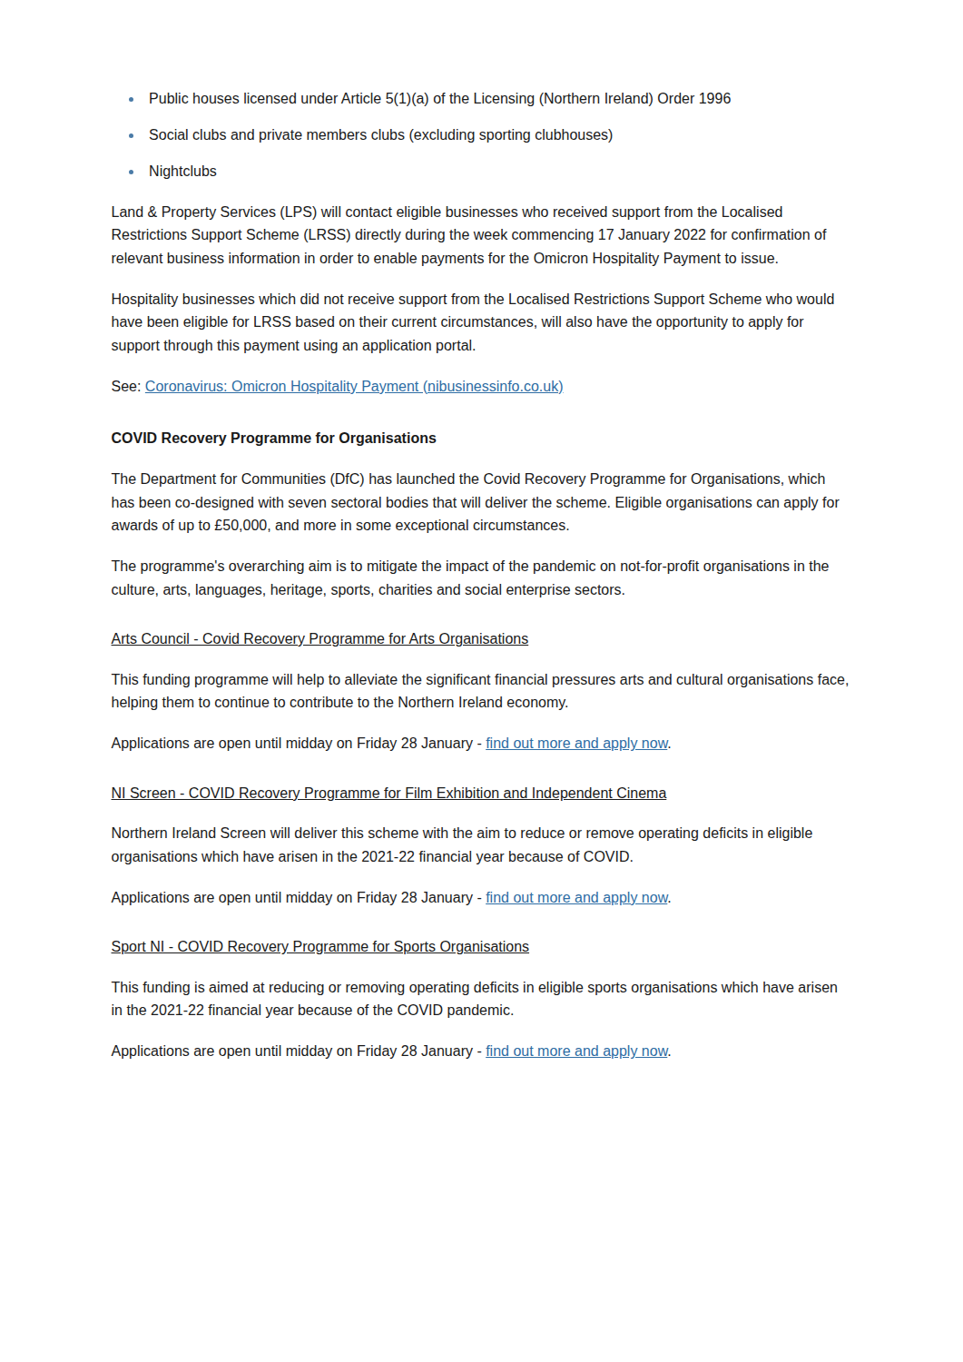Public houses licensed under Article 5(1)(a) of the Licensing (Northern Ireland) Order 1996
Social clubs and private members clubs (excluding sporting clubhouses)
Nightclubs
Land & Property Services (LPS) will contact eligible businesses who received support from the Localised Restrictions Support Scheme (LRSS) directly during the week commencing 17 January 2022 for confirmation of relevant business information in order to enable payments for the Omicron Hospitality Payment to issue.
Hospitality businesses which did not receive support from the Localised Restrictions Support Scheme who would have been eligible for LRSS based on their current circumstances, will also have the opportunity to apply for support through this payment using an application portal.
See: Coronavirus: Omicron Hospitality Payment (nibusinessinfo.co.uk)
COVID Recovery Programme for Organisations
The Department for Communities (DfC) has launched the Covid Recovery Programme for Organisations, which has been co-designed with seven sectoral bodies that will deliver the scheme. Eligible organisations can apply for awards of up to £50,000, and more in some exceptional circumstances.
The programme's overarching aim is to mitigate the impact of the pandemic on not-for-profit organisations in the culture, arts, languages, heritage, sports, charities and social enterprise sectors.
Arts Council - Covid Recovery Programme for Arts Organisations
This funding programme will help to alleviate the significant financial pressures arts and cultural organisations face, helping them to continue to contribute to the Northern Ireland economy.
Applications are open until midday on Friday 28 January - find out more and apply now.
NI Screen - COVID Recovery Programme for Film Exhibition and Independent Cinema
Northern Ireland Screen will deliver this scheme with the aim to reduce or remove operating deficits in eligible organisations which have arisen in the 2021-22 financial year because of COVID.
Applications are open until midday on Friday 28 January - find out more and apply now.
Sport NI - COVID Recovery Programme for Sports Organisations
This funding is aimed at reducing or removing operating deficits in eligible sports organisations which have arisen in the 2021-22 financial year because of the COVID pandemic.
Applications are open until midday on Friday 28 January - find out more and apply now.